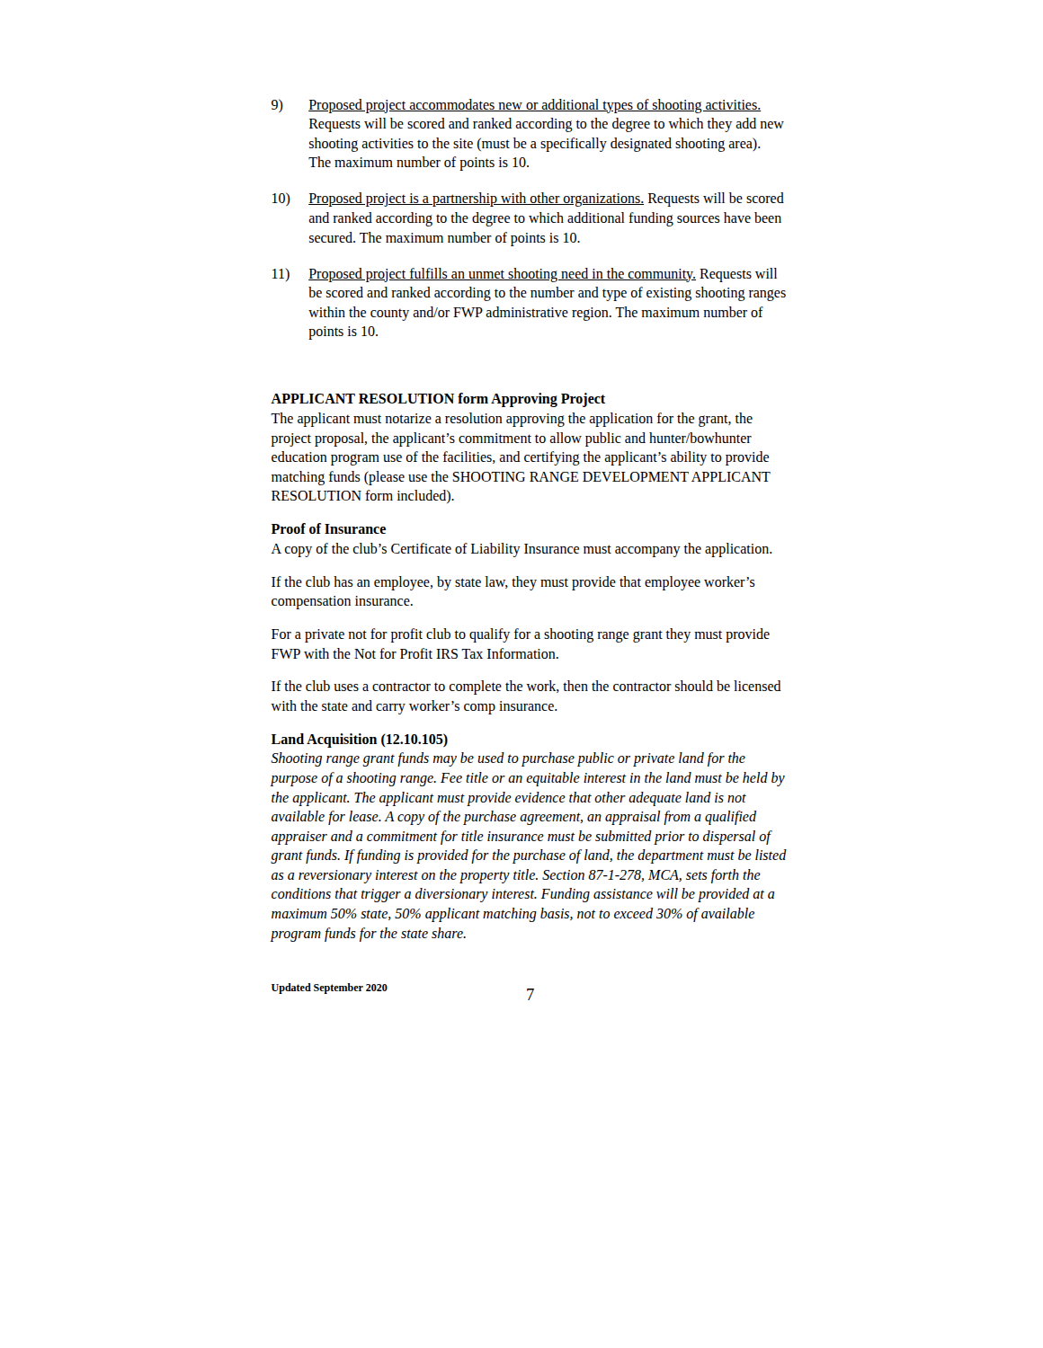9) Proposed project accommodates new or additional types of shooting activities. Requests will be scored and ranked according to the degree to which they add new shooting activities to the site (must be a specifically designated shooting area). The maximum number of points is 10.
10) Proposed project is a partnership with other organizations. Requests will be scored and ranked according to the degree to which additional funding sources have been secured. The maximum number of points is 10.
11) Proposed project fulfills an unmet shooting need in the community. Requests will be scored and ranked according to the number and type of existing shooting ranges within the county and/or FWP administrative region. The maximum number of points is 10.
APPLICANT RESOLUTION form Approving Project
The applicant must notarize a resolution approving the application for the grant, the project proposal, the applicant’s commitment to allow public and hunter/bowhunter education program use of the facilities, and certifying the applicant’s ability to provide matching funds (please use the SHOOTING RANGE DEVELOPMENT APPLICANT RESOLUTION form included).
Proof of Insurance
A copy of the club’s Certificate of Liability Insurance must accompany the application.
If the club has an employee, by state law, they must provide that employee worker’s compensation insurance.
For a private not for profit club to qualify for a shooting range grant they must provide FWP with the Not for Profit IRS Tax Information.
If the club uses a contractor to complete the work, then the contractor should be licensed with the state and carry worker’s comp insurance.
Land Acquisition (12.10.105)
Shooting range grant funds may be used to purchase public or private land for the purpose of a shooting range. Fee title or an equitable interest in the land must be held by the applicant. The applicant must provide evidence that other adequate land is not available for lease. A copy of the purchase agreement, an appraisal from a qualified appraiser and a commitment for title insurance must be submitted prior to dispersal of grant funds. If funding is provided for the purchase of land, the department must be listed as a reversionary interest on the property title. Section 87-1-278, MCA, sets forth the conditions that trigger a diversionary interest. Funding assistance will be provided at a maximum 50% state, 50% applicant matching basis, not to exceed 30% of available program funds for the state share.
Updated September 2020 7